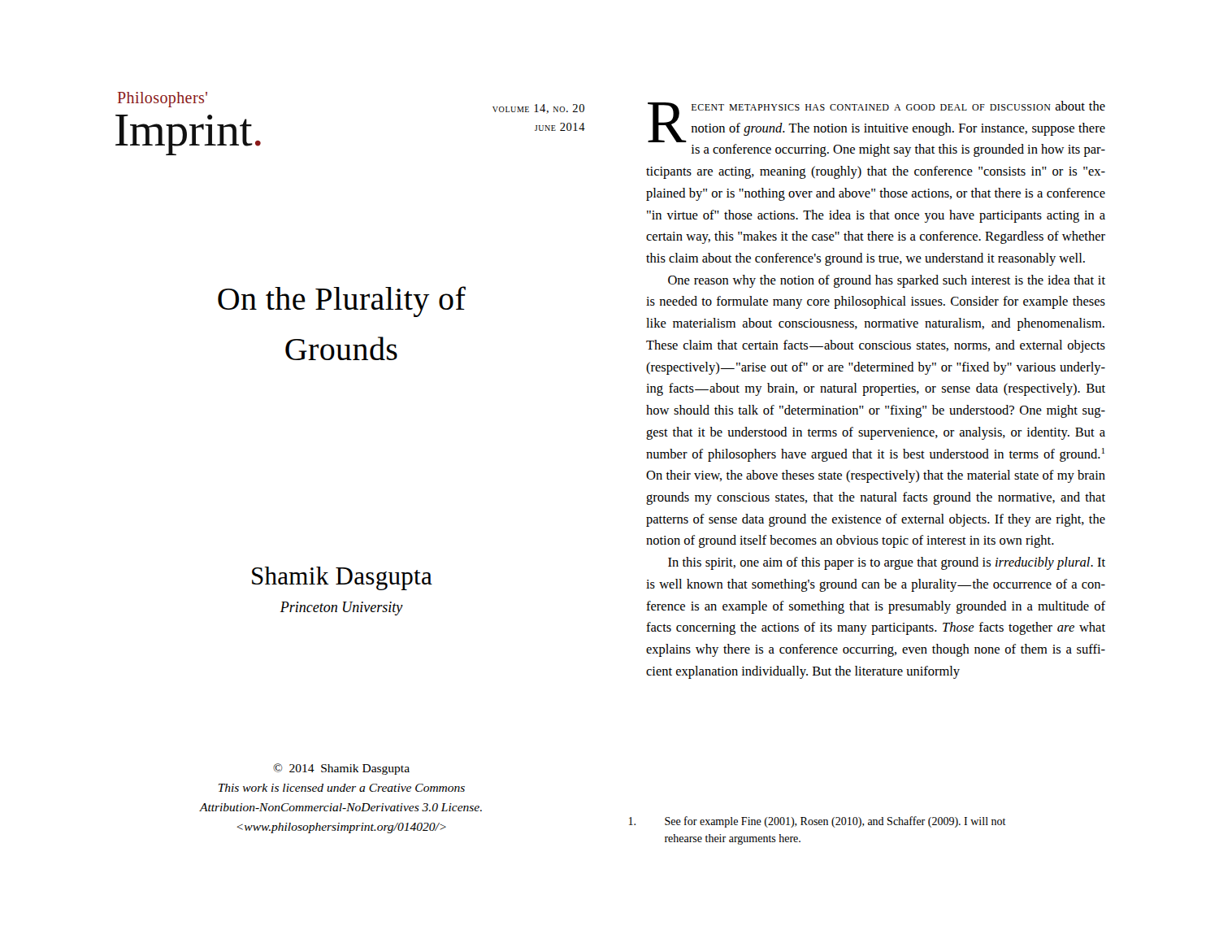Philosophers'
Imprint.
On the Plurality of
Grounds
Shamik Dasgupta
Princeton University
© 2014 Shamik Dasgupta
This work is licensed under a Creative Commons
Attribution-NonCommercial-NoDerivatives 3.0 License.
<www.philosophersimprint.org/014020/>
volume 14, no. 20
june 2014
Recent metaphysics has contained a good deal of discussion about the notion of ground. The notion is intuitive enough. For instance, suppose there is a conference occurring. One might say that this is grounded in how its participants are acting, meaning (roughly) that the conference "consists in" or is "explained by" or is "nothing over and above" those actions, or that there is a conference "in virtue of" those actions. The idea is that once you have participants acting in a certain way, this "makes it the case" that there is a conference. Regardless of whether this claim about the conference's ground is true, we understand it reasonably well.
One reason why the notion of ground has sparked such interest is the idea that it is needed to formulate many core philosophical issues. Consider for example theses like materialism about consciousness, normative naturalism, and phenomenalism. These claim that certain facts — about conscious states, norms, and external objects (respectively) — "arise out of" or are "determined by" or "fixed by" various underlying facts — about my brain, or natural properties, or sense data (respectively). But how should this talk of "determination" or "fixing" be understood? One might suggest that it be understood in terms of supervenience, or analysis, or identity. But a number of philosophers have argued that it is best understood in terms of ground.1 On their view, the above theses state (respectively) that the material state of my brain grounds my conscious states, that the natural facts ground the normative, and that patterns of sense data ground the existence of external objects. If they are right, the notion of ground itself becomes an obvious topic of interest in its own right.
In this spirit, one aim of this paper is to argue that ground is irreducibly plural. It is well known that something's ground can be a plurality — the occurrence of a conference is an example of something that is presumably grounded in a multitude of facts concerning the actions of its many participants. Those facts together are what explains why there is a conference occurring, even though none of them is a sufficient explanation individually. But the literature uniformly
1. See for example Fine (2001), Rosen (2010), and Schaffer (2009). I will notrehearse their arguments here.